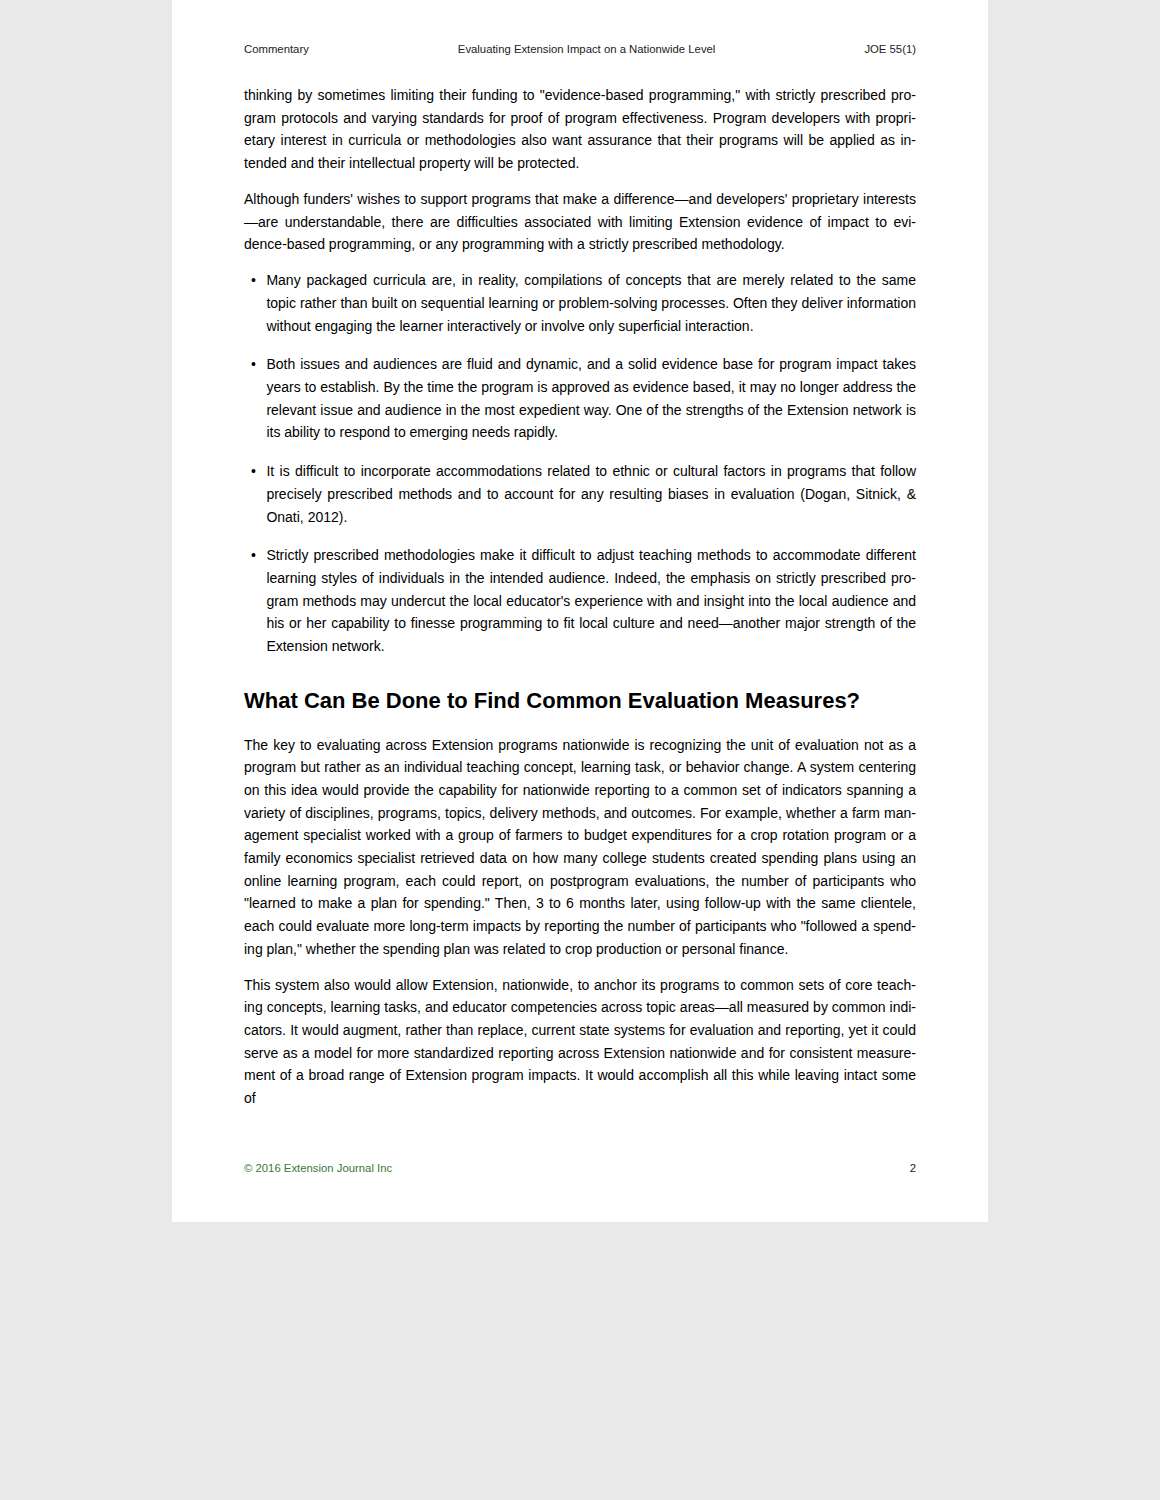Commentary
Evaluating Extension Impact on a Nationwide Level
JOE 55(1)
thinking by sometimes limiting their funding to "evidence-based programming," with strictly prescribed program protocols and varying standards for proof of program effectiveness. Program developers with proprietary interest in curricula or methodologies also want assurance that their programs will be applied as intended and their intellectual property will be protected.
Although funders' wishes to support programs that make a difference—and developers' proprietary interests —are understandable, there are difficulties associated with limiting Extension evidence of impact to evidence-based programming, or any programming with a strictly prescribed methodology.
Many packaged curricula are, in reality, compilations of concepts that are merely related to the same topic rather than built on sequential learning or problem-solving processes. Often they deliver information without engaging the learner interactively or involve only superficial interaction.
Both issues and audiences are fluid and dynamic, and a solid evidence base for program impact takes years to establish. By the time the program is approved as evidence based, it may no longer address the relevant issue and audience in the most expedient way. One of the strengths of the Extension network is its ability to respond to emerging needs rapidly.
It is difficult to incorporate accommodations related to ethnic or cultural factors in programs that follow precisely prescribed methods and to account for any resulting biases in evaluation (Dogan, Sitnick, & Onati, 2012).
Strictly prescribed methodologies make it difficult to adjust teaching methods to accommodate different learning styles of individuals in the intended audience. Indeed, the emphasis on strictly prescribed program methods may undercut the local educator's experience with and insight into the local audience and his or her capability to finesse programming to fit local culture and need—another major strength of the Extension network.
What Can Be Done to Find Common Evaluation Measures?
The key to evaluating across Extension programs nationwide is recognizing the unit of evaluation not as a program but rather as an individual teaching concept, learning task, or behavior change. A system centering on this idea would provide the capability for nationwide reporting to a common set of indicators spanning a variety of disciplines, programs, topics, delivery methods, and outcomes. For example, whether a farm management specialist worked with a group of farmers to budget expenditures for a crop rotation program or a family economics specialist retrieved data on how many college students created spending plans using an online learning program, each could report, on postprogram evaluations, the number of participants who "learned to make a plan for spending." Then, 3 to 6 months later, using follow-up with the same clientele, each could evaluate more long-term impacts by reporting the number of participants who "followed a spending plan," whether the spending plan was related to crop production or personal finance.
This system also would allow Extension, nationwide, to anchor its programs to common sets of core teaching concepts, learning tasks, and educator competencies across topic areas—all measured by common indicators. It would augment, rather than replace, current state systems for evaluation and reporting, yet it could serve as a model for more standardized reporting across Extension nationwide and for consistent measurement of a broad range of Extension program impacts. It would accomplish all this while leaving intact some of
© 2016 Extension Journal Inc
2